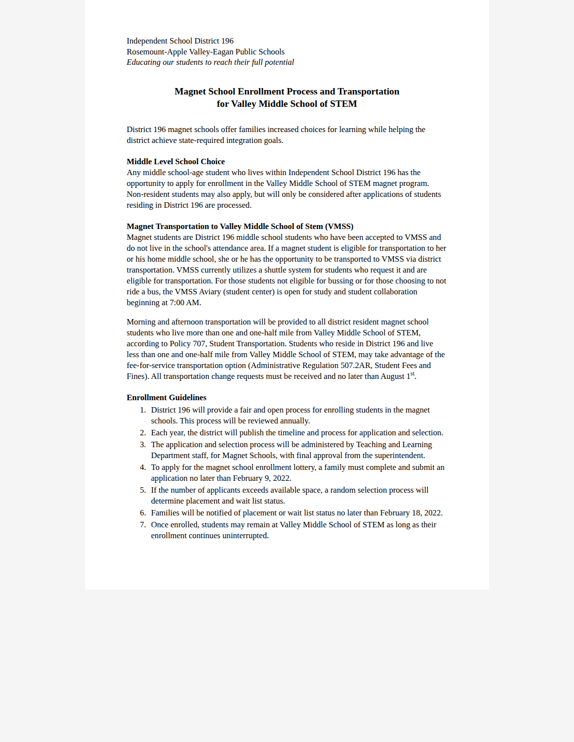Independent School District 196
Rosemount-Apple Valley-Eagan Public Schools
Educating our students to reach their full potential
Magnet School Enrollment Process and Transportation
for Valley Middle School of STEM
District 196 magnet schools offer families increased choices for learning while helping the district achieve state-required integration goals.
Middle Level School Choice
Any middle school-age student who lives within Independent School District 196 has the opportunity to apply for enrollment in the Valley Middle School of STEM magnet program. Non-resident students may also apply, but will only be considered after applications of students residing in District 196 are processed.
Magnet Transportation to Valley Middle School of Stem (VMSS)
Magnet students are District 196 middle school students who have been accepted to VMSS and do not live in the school's attendance area. If a magnet student is eligible for transportation to her or his home middle school, she or he has the opportunity to be transported to VMSS via district transportation. VMSS currently utilizes a shuttle system for students who request it and are eligible for transportation. For those students not eligible for bussing or for those choosing to not ride a bus, the VMSS Aviary (student center) is open for study and student collaboration beginning at 7:00 AM.
Morning and afternoon transportation will be provided to all district resident magnet school students who live more than one and one-half mile from Valley Middle School of STEM, according to Policy 707, Student Transportation. Students who reside in District 196 and live less than one and one-half mile from Valley Middle School of STEM, may take advantage of the fee-for-service transportation option (Administrative Regulation 507.2AR, Student Fees and Fines). All transportation change requests must be received and no later than August 1st.
Enrollment Guidelines
District 196 will provide a fair and open process for enrolling students in the magnet schools. This process will be reviewed annually.
Each year, the district will publish the timeline and process for application and selection.
The application and selection process will be administered by Teaching and Learning Department staff, for Magnet Schools, with final approval from the superintendent.
To apply for the magnet school enrollment lottery, a family must complete and submit an application no later than February 9, 2022.
If the number of applicants exceeds available space, a random selection process will determine placement and wait list status.
Families will be notified of placement or wait list status no later than February 18, 2022.
Once enrolled, students may remain at Valley Middle School of STEM as long as their enrollment continues uninterrupted.